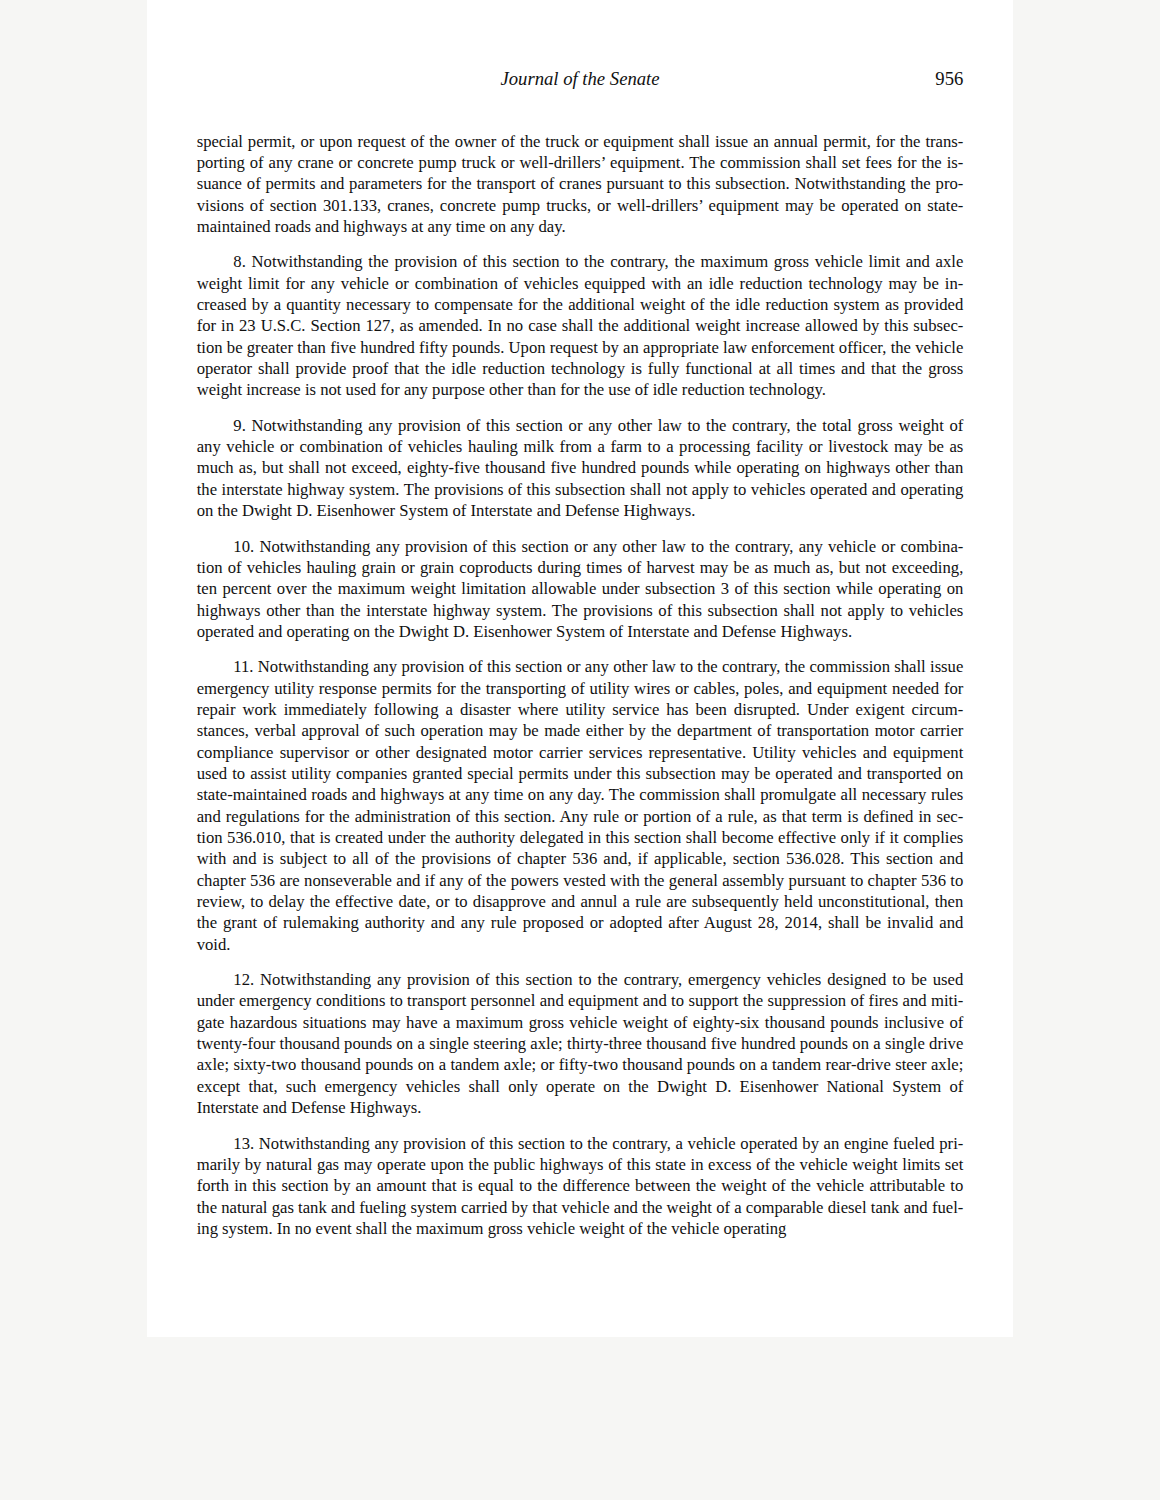Journal of the Senate 956
special permit, or upon request of the owner of the truck or equipment shall issue an annual permit, for the transporting of any crane or concrete pump truck or well-drillers’ equipment. The commission shall set fees for the issuance of permits and parameters for the transport of cranes pursuant to this subsection. Notwithstanding the provisions of section 301.133, cranes, concrete pump trucks, or well-drillers’ equipment may be operated on state-maintained roads and highways at any time on any day.
8. Notwithstanding the provision of this section to the contrary, the maximum gross vehicle limit and axle weight limit for any vehicle or combination of vehicles equipped with an idle reduction technology may be increased by a quantity necessary to compensate for the additional weight of the idle reduction system as provided for in 23 U.S.C. Section 127, as amended. In no case shall the additional weight increase allowed by this subsection be greater than five hundred fifty pounds. Upon request by an appropriate law enforcement officer, the vehicle operator shall provide proof that the idle reduction technology is fully functional at all times and that the gross weight increase is not used for any purpose other than for the use of idle reduction technology.
9. Notwithstanding any provision of this section or any other law to the contrary, the total gross weight of any vehicle or combination of vehicles hauling milk from a farm to a processing facility or livestock may be as much as, but shall not exceed, eighty-five thousand five hundred pounds while operating on highways other than the interstate highway system. The provisions of this subsection shall not apply to vehicles operated and operating on the Dwight D. Eisenhower System of Interstate and Defense Highways.
10. Notwithstanding any provision of this section or any other law to the contrary, any vehicle or combination of vehicles hauling grain or grain coproducts during times of harvest may be as much as, but not exceeding, ten percent over the maximum weight limitation allowable under subsection 3 of this section while operating on highways other than the interstate highway system. The provisions of this subsection shall not apply to vehicles operated and operating on the Dwight D. Eisenhower System of Interstate and Defense Highways.
11. Notwithstanding any provision of this section or any other law to the contrary, the commission shall issue emergency utility response permits for the transporting of utility wires or cables, poles, and equipment needed for repair work immediately following a disaster where utility service has been disrupted. Under exigent circumstances, verbal approval of such operation may be made either by the department of transportation motor carrier compliance supervisor or other designated motor carrier services representative. Utility vehicles and equipment used to assist utility companies granted special permits under this subsection may be operated and transported on state-maintained roads and highways at any time on any day. The commission shall promulgate all necessary rules and regulations for the administration of this section. Any rule or portion of a rule, as that term is defined in section 536.010, that is created under the authority delegated in this section shall become effective only if it complies with and is subject to all of the provisions of chapter 536 and, if applicable, section 536.028. This section and chapter 536 are nonseverable and if any of the powers vested with the general assembly pursuant to chapter 536 to review, to delay the effective date, or to disapprove and annul a rule are subsequently held unconstitutional, then the grant of rulemaking authority and any rule proposed or adopted after August 28, 2014, shall be invalid and void.
12. Notwithstanding any provision of this section to the contrary, emergency vehicles designed to be used under emergency conditions to transport personnel and equipment and to support the suppression of fires and mitigate hazardous situations may have a maximum gross vehicle weight of eighty-six thousand pounds inclusive of twenty-four thousand pounds on a single steering axle; thirty-three thousand five hundred pounds on a single drive axle; sixty-two thousand pounds on a tandem axle; or fifty-two thousand pounds on a tandem rear-drive steer axle; except that, such emergency vehicles shall only operate on the Dwight D. Eisenhower National System of Interstate and Defense Highways.
13. Notwithstanding any provision of this section to the contrary, a vehicle operated by an engine fueled primarily by natural gas may operate upon the public highways of this state in excess of the vehicle weight limits set forth in this section by an amount that is equal to the difference between the weight of the vehicle attributable to the natural gas tank and fueling system carried by that vehicle and the weight of a comparable diesel tank and fueling system. In no event shall the maximum gross vehicle weight of the vehicle operating